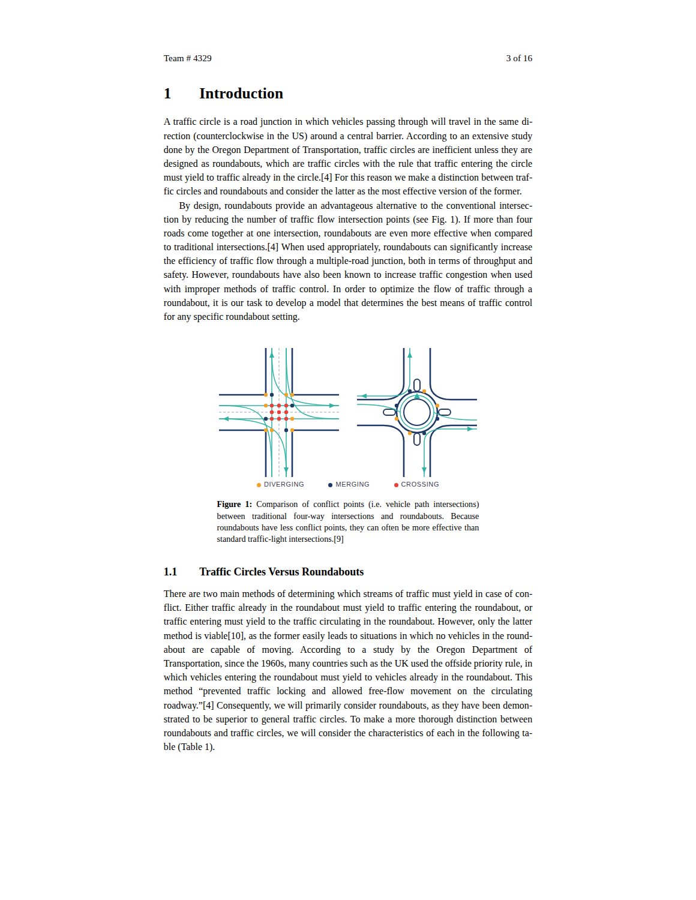Team # 4329
3 of 16
1 Introduction
A traffic circle is a road junction in which vehicles passing through will travel in the same direction (counterclockwise in the US) around a central barrier. According to an extensive study done by the Oregon Department of Transportation, traffic circles are inefficient unless they are designed as roundabouts, which are traffic circles with the rule that traffic entering the circle must yield to traffic already in the circle.[4] For this reason we make a distinction between traffic circles and roundabouts and consider the latter as the most effective version of the former.
By design, roundabouts provide an advantageous alternative to the conventional intersection by reducing the number of traffic flow intersection points (see Fig. 1). If more than four roads come together at one intersection, roundabouts are even more effective when compared to traditional intersections.[4] When used appropriately, roundabouts can significantly increase the efficiency of traffic flow through a multiple-road junction, both in terms of throughput and safety. However, roundabouts have also been known to increase traffic congestion when used with improper methods of traffic control. In order to optimize the flow of traffic through a roundabout, it is our task to develop a model that determines the best means of traffic control for any specific roundabout setting.
DIVERGING MERGING CROSSING
Figure 1: Comparison of conflict points (i.e. vehicle path intersections) between traditional four-way intersections and roundabouts. Because roundabouts have less conflict points, they can often be more effective than standard traffic-light intersections.[9]
1.1 Traffic Circles Versus Roundabouts
There are two main methods of determining which streams of traffic must yield in case of conflict. Either traffic already in the roundabout must yield to traffic entering the roundabout, or traffic entering must yield to the traffic circulating in the roundabout. However, only the latter method is viable[10], as the former easily leads to situations in which no vehicles in the roundabout are capable of moving. According to a study by the Oregon Department of Transportation, since the 1960s, many countries such as the UK used the offside priority rule, in which vehicles entering the roundabout must yield to vehicles already in the roundabout. This method “prevented traffic locking and allowed free-flow movement on the circulating roadway.”[4] Consequently, we will primarily consider roundabouts, as they have been demonstrated to be superior to general traffic circles. To make a more thorough distinction between roundabouts and traffic circles, we will consider the characteristics of each in the following table (Table 1).